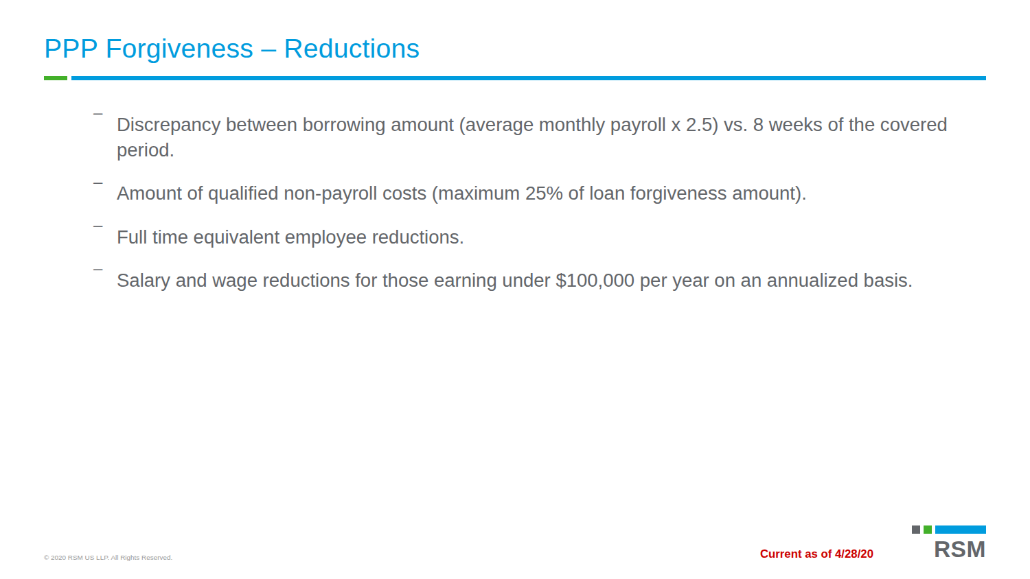PPP Forgiveness – Reductions
Discrepancy between borrowing amount (average monthly payroll x 2.5) vs. 8 weeks of the covered period.
Amount of qualified non-payroll costs (maximum 25% of loan forgiveness amount).
Full time equivalent employee reductions.
Salary and wage reductions for those earning under $100,000 per year on an annualized basis.
© 2020 RSM US LLP. All Rights Reserved.
Current as of 4/28/20
RSM